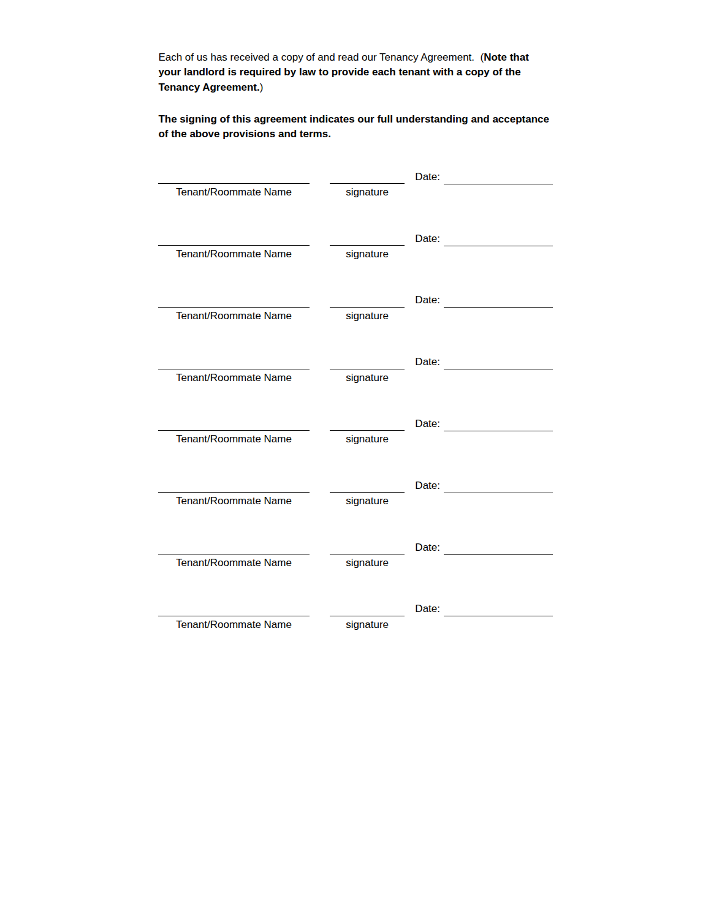Each of us has received a copy of and read our Tenancy Agreement. (Note that your landlord is required by law to provide each tenant with a copy of the Tenancy Agreement.)
The signing of this agreement indicates our full understanding and acceptance of the above provisions and terms.
| Tenant/Roommate Name | signature | Date: |
| Tenant/Roommate Name | signature | Date: |
| Tenant/Roommate Name | signature | Date: |
| Tenant/Roommate Name | signature | Date: |
| Tenant/Roommate Name | signature | Date: |
| Tenant/Roommate Name | signature | Date: |
| Tenant/Roommate Name | signature | Date: |
| Tenant/Roommate Name | signature | Date: |